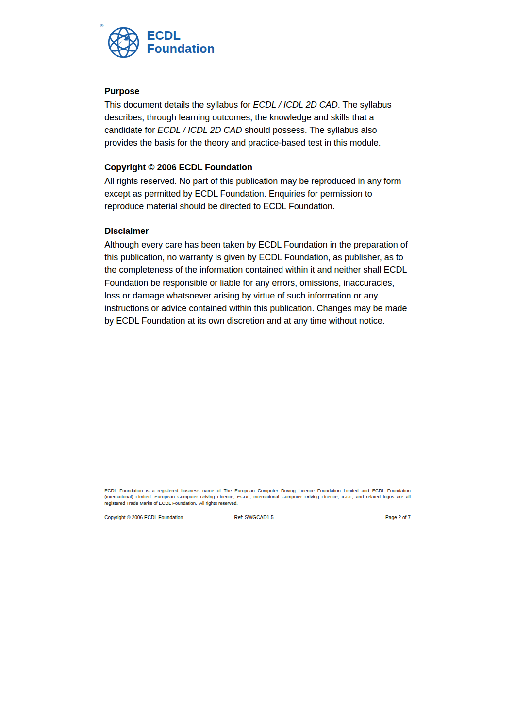®
ECDL
Foundation
Purpose
This document details the syllabus for ECDL / ICDL 2D CAD. The syllabus describes, through learning outcomes, the knowledge and skills that a candidate for ECDL / ICDL 2D CAD should possess. The syllabus also provides the basis for the theory and practice-based test in this module.
Copyright © 2006 ECDL Foundation
All rights reserved. No part of this publication may be reproduced in any form except as permitted by ECDL Foundation. Enquiries for permission to reproduce material should be directed to ECDL Foundation.
Disclaimer
Although every care has been taken by ECDL Foundation in the preparation of this publication, no warranty is given by ECDL Foundation, as publisher, as to the completeness of the information contained within it and neither shall ECDL Foundation be responsible or liable for any errors, omissions, inaccuracies, loss or damage whatsoever arising by virtue of such information or any instructions or advice contained within this publication. Changes may be made by ECDL Foundation at its own discretion and at any time without notice.
ECDL Foundation is a registered business name of The European Computer Driving Licence Foundation Limited and ECDL Foundation (International) Limited. European Computer Driving Licence, ECDL, International Computer Driving Licence, ICDL, and related logos are all registered Trade Marks of ECDL Foundation. All rights reserved.
Copyright © 2006 ECDL Foundation Ref: SWGCAD1.5 Page 2 of 7